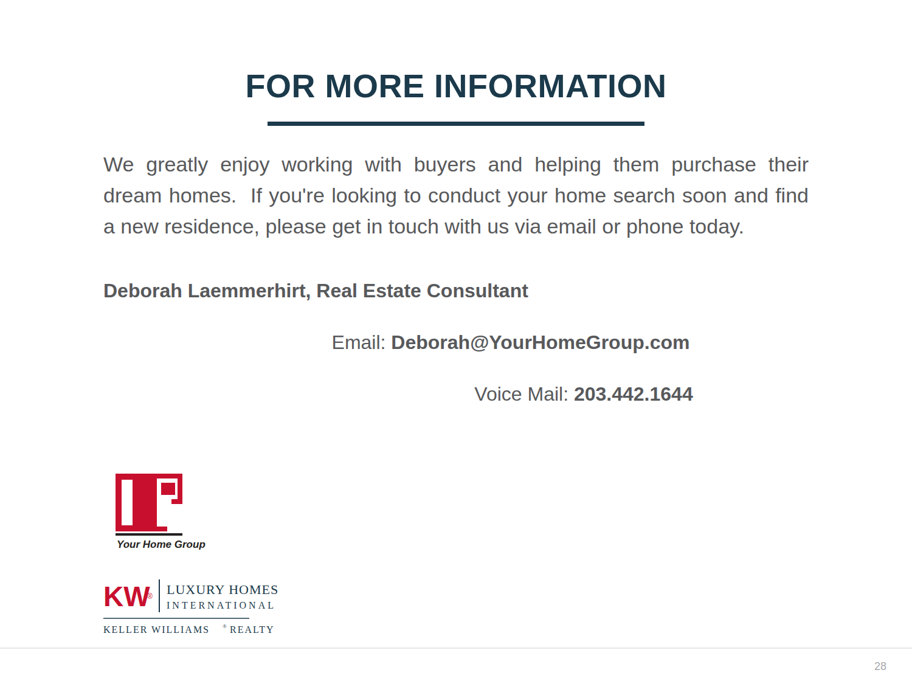FOR MORE INFORMATION
We greatly enjoy working with buyers and helping them purchase their dream homes. If you're looking to conduct your home search soon and find a new residence, please get in touch with us via email or phone today.
Deborah Laemmerhirt, Real Estate Consultant
Email: Deborah@YourHomeGroup.com
Voice Mail: 203.442.1644
Your Home Group KW ® LUXURY HOMES INTERNATIONAL KELLER WILLIAMS ® REALTY
28